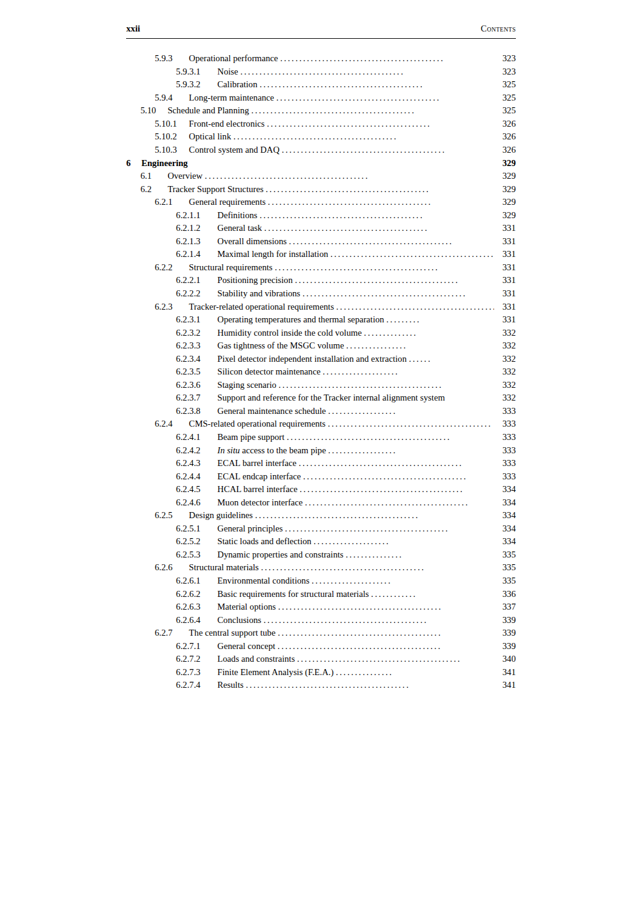xxii Contents
5.9.3 Operational performance........................................... 323
5.9.3.1 Noise........................................... 323
5.9.3.2 Calibration........................................... 325
5.9.4 Long-term maintenance........................................... 325
5.10 Schedule and Planning........................................... 325
5.10.1 Front-end electronics........................................... 326
5.10.2 Optical link........................................... 326
5.10.3 Control system and DAQ........................................... 326
6 Engineering 329
6.1 Overview........................................... 329
6.2 Tracker Support Structures........................................... 329
6.2.1 General requirements........................................... 329
6.2.1.1 Definitions........................................... 329
6.2.1.2 General task........................................... 331
6.2.1.3 Overall dimensions........................................... 331
6.2.1.4 Maximal length for installation........................................... 331
6.2.2 Structural requirements........................................... 331
6.2.2.1 Positioning precision........................................... 331
6.2.2.2 Stability and vibrations........................................... 331
6.2.3 Tracker-related operational requirements........................................... 331
6.2.3.1 Operating temperatures and thermal separation......... 331
6.2.3.2 Humidity control inside the cold volume.............. 332
6.2.3.3 Gas tightness of the MSGC volume................ 332
6.2.3.4 Pixel detector independent installation and extraction...... 332
6.2.3.5 Silicon detector maintenance.................... 332
6.2.3.6 Staging scenario........................................... 332
6.2.3.7 Support and reference for the Tracker internal alignment system 332
6.2.3.8 General maintenance schedule.................. 333
6.2.4 CMS-related operational requirements........................................... 333
6.2.4.1 Beam pipe support........................................... 333
6.2.4.2 In situ access to the beam pipe.................. 333
6.2.4.3 ECAL barrel interface........................................... 333
6.2.4.4 ECAL endcap interface........................................... 333
6.2.4.5 HCAL barrel interface........................................... 334
6.2.4.6 Muon detector interface........................................... 334
6.2.5 Design guidelines........................................... 334
6.2.5.1 General principles........................................... 334
6.2.5.2 Static loads and deflection.................... 334
6.2.5.3 Dynamic properties and constraints............... 335
6.2.6 Structural materials........................................... 335
6.2.6.1 Environmental conditions..................... 335
6.2.6.2 Basic requirements for structural materials............ 336
6.2.6.3 Material options........................................... 337
6.2.6.4 Conclusions........................................... 339
6.2.7 The central support tube........................................... 339
6.2.7.1 General concept........................................... 339
6.2.7.2 Loads and constraints........................................... 340
6.2.7.3 Finite Element Analysis (F.E.A.)............... 341
6.2.7.4 Results........................................... 341